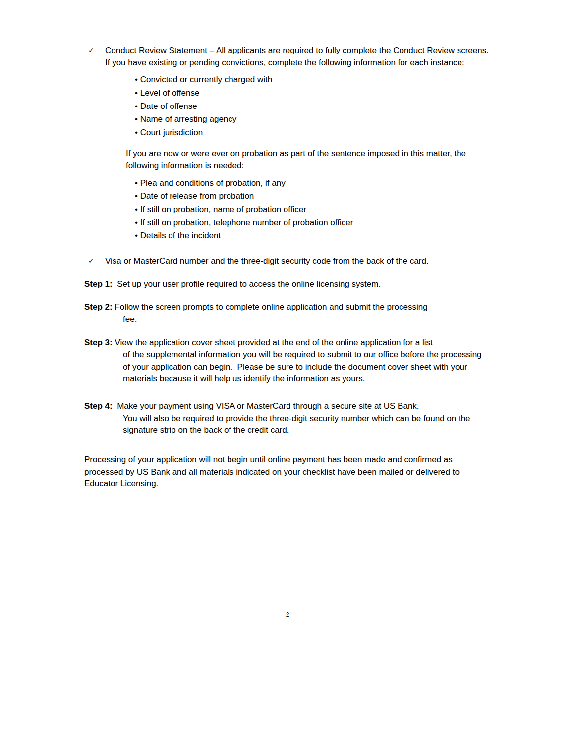Conduct Review Statement – All applicants are required to fully complete the Conduct Review screens. If you have existing or pending convictions, complete the following information for each instance:
• Convicted or currently charged with
• Level of offense
• Date of offense
• Name of arresting agency
• Court jurisdiction
If you are now or were ever on probation as part of the sentence imposed in this matter, the following information is needed:
• Plea and conditions of probation, if any
• Date of release from probation
• If still on probation, name of probation officer
• If still on probation, telephone number of probation officer
• Details of the incident
Visa or MasterCard number and the three-digit security code from the back of the card.
Step 1: Set up your user profile required to access the online licensing system.
Step 2: Follow the screen prompts to complete online application and submit the processing
fee.
Step 3: View the application cover sheet provided at the end of the online application for a list
of the supplemental information you will be required to submit to our office before the processing of your application can begin. Please be sure to include the document cover sheet with your materials because it will help us identify the information as yours.
Step 4: Make your payment using VISA or MasterCard through a secure site at US Bank.
You will also be required to provide the three-digit security number which can be found on the signature strip on the back of the credit card.
Processing of your application will not begin until online payment has been made and confirmed as processed by US Bank and all materials indicated on your checklist have been mailed or delivered to Educator Licensing.
2